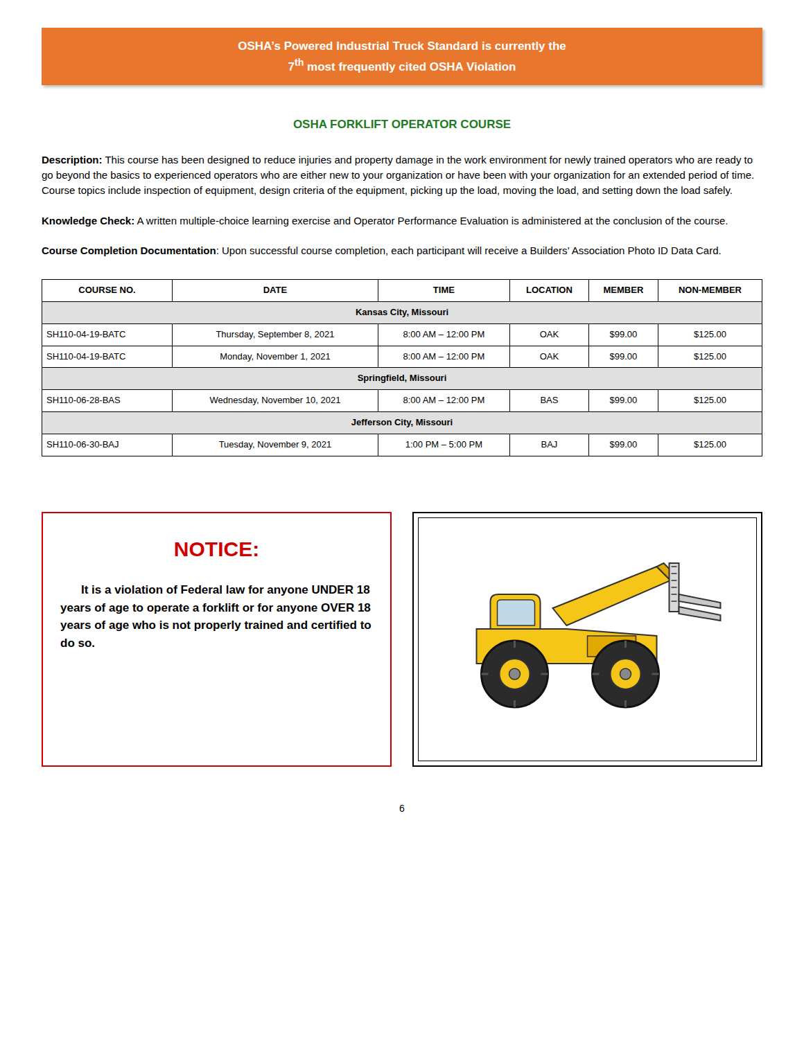OSHA’s Powered Industrial Truck Standard is currently the
7th most frequently cited OSHA Violation
OSHA FORKLIFT OPERATOR COURSE
Description: This course has been designed to reduce injuries and property damage in the work environment for newly trained operators who are ready to go beyond the basics to experienced operators who are either new to your organization or have been with your organization for an extended period of time. Course topics include inspection of equipment, design criteria of the equipment, picking up the load, moving the load, and setting down the load safely.
Knowledge Check: A written multiple-choice learning exercise and Operator Performance Evaluation is administered at the conclusion of the course.
Course Completion Documentation: Upon successful course completion, each participant will receive a Builders’ Association Photo ID Data Card.
| COURSE NO. | DATE | TIME | LOCATION | MEMBER | NON-MEMBER |
| --- | --- | --- | --- | --- | --- |
| Kansas City, Missouri |
| SH110-04-19-BATC | Thursday, September 8, 2021 | 8:00 AM – 12:00 PM | OAK | $99.00 | $125.00 |
| SH110-04-19-BATC | Monday, November 1, 2021 | 8:00 AM – 12:00 PM | OAK | $99.00 | $125.00 |
| Springfield, Missouri |
| SH110-06-28-BAS | Wednesday, November 10, 2021 | 8:00 AM – 12:00 PM | BAS | $99.00 | $125.00 |
| Jefferson City, Missouri |
| SH110-06-30-BAJ | Tuesday, November 9, 2021 | 1:00 PM – 5:00 PM | BAJ | $99.00 | $125.00 |
NOTICE:
It is a violation of Federal law for anyone UNDER 18 years of age to operate a forklift or for anyone OVER 18 years of age who is not properly trained and certified to do so.
6